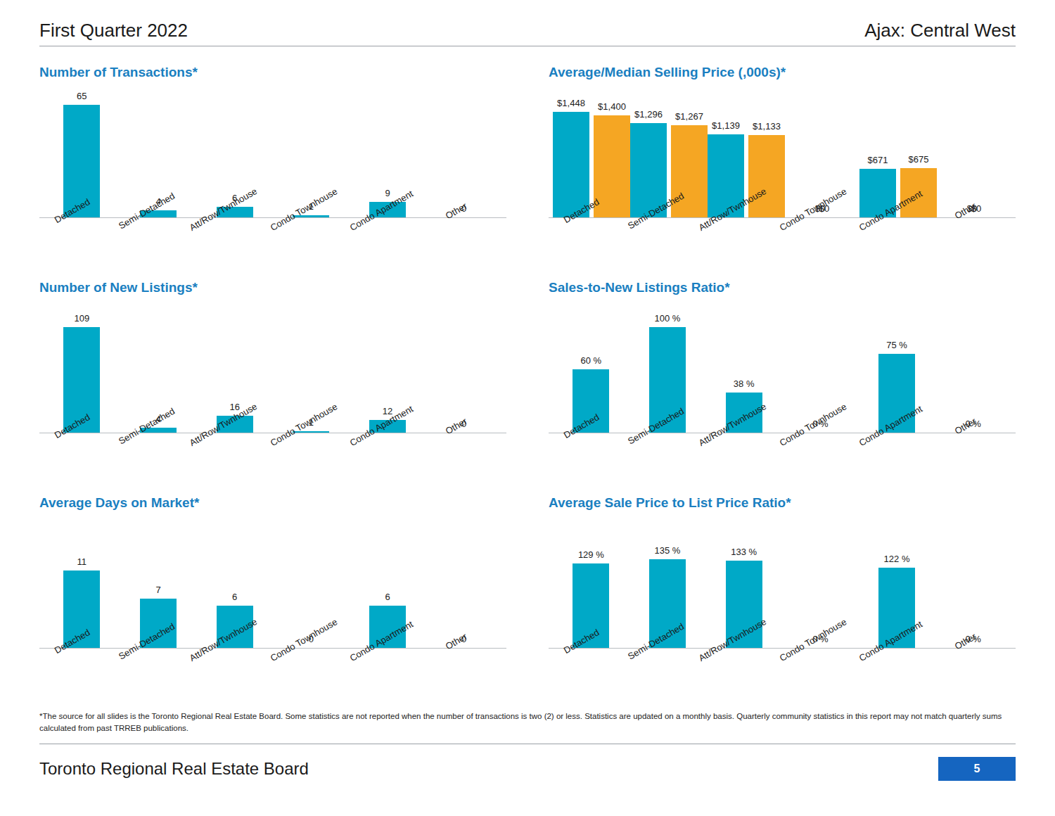First Quarter 2022
Ajax: Central West
Number of Transactions*
65
4
6
1
9
0
Detached Semi-Detached Att/Row/Twnhouse Condo Townhouse Condo Apartment Other
Average/Median Selling Price (,000s)*
$1,448
$1,400
$1,296
$1,267
$1,139
$1,133
$0
$0
$671
$675
$0
$0
Detached Semi-Detached Att/Row/Twnhouse Condo Townhouse Condo Apartment Other
Number of New Listings*
109
4
16
1
12
0
Detached Semi-Detached Att/Row/Twnhouse Condo Townhouse Condo Apartment Other
Sales-to-New Listings Ratio*
60 %
100 %
38 %
0 %
75 %
0 %
Detached Semi-Detached Att/Row/Twnhouse Condo Townhouse Condo Apartment Other
Average Days on Market*
11
7
6
0
6
0
Detached Semi-Detached Att/Row/Twnhouse Condo Townhouse Condo Apartment Other
Average Sale Price to List Price Ratio*
129 %
135 %
133 %
0 %
122 %
0 %
Detached Semi-Detached Att/Row/Twnhouse Condo Townhouse Condo Apartment Other
*The source for all slides is the Toronto Regional Real Estate Board. Some statistics are not reported when the number of transactions is two (2) or less. Statistics are updated on a monthly basis. Quarterly community statistics in this report may not match quarterly sums calculated from past TRREB publications.
Toronto Regional Real Estate Board
5